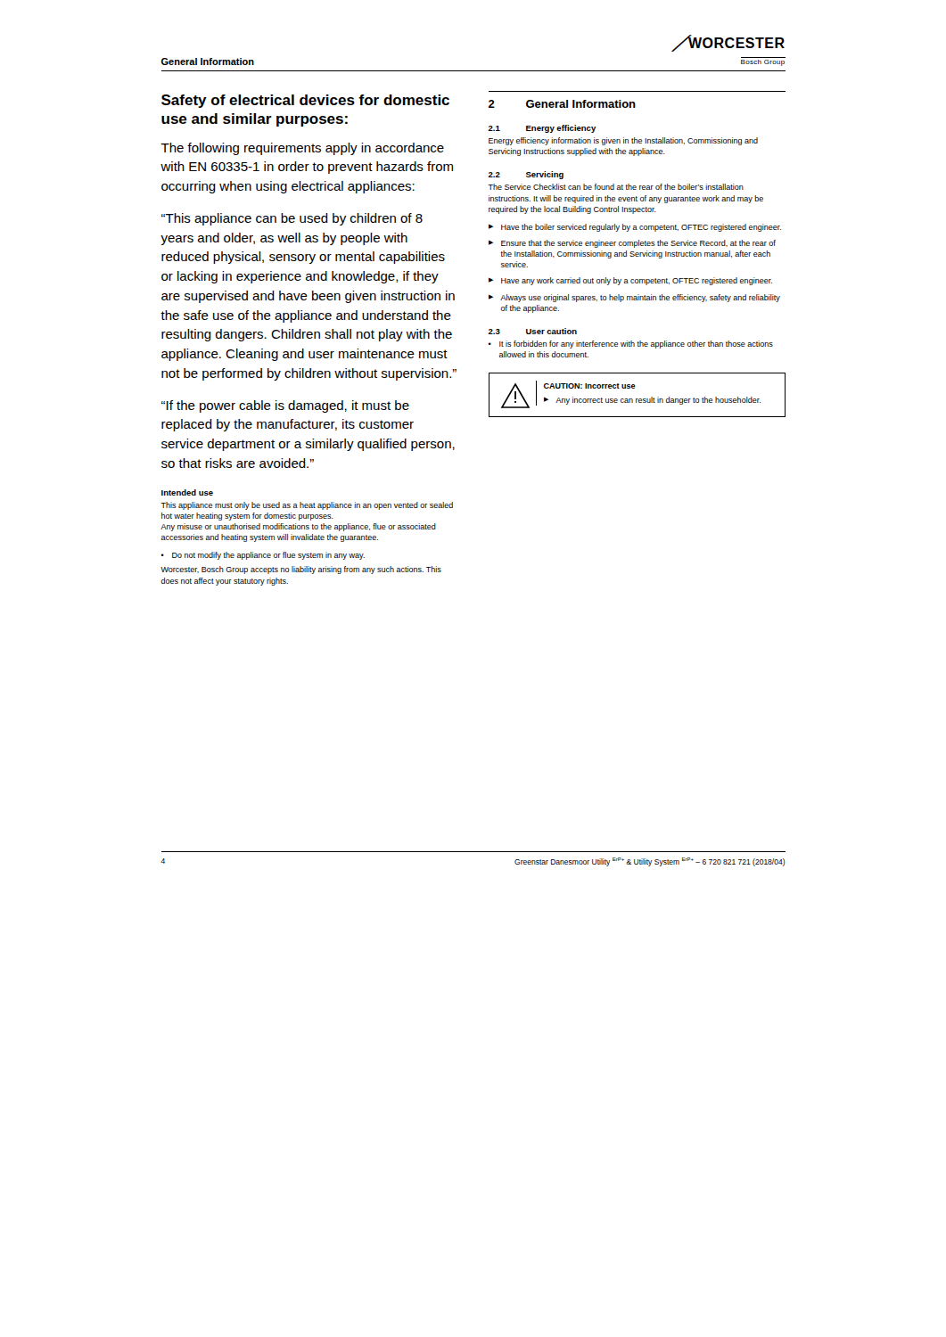General Information
WORCESTER
Bosch Group
Safety of electrical devices for domestic use and similar purposes:
The following requirements apply in accordance with EN 60335-1 in order to prevent hazards from occurring when using electrical appliances:
“This appliance can be used by children of 8 years and older, as well as by people with reduced physical, sensory or mental capabilities or lacking in experience and knowledge, if they are supervised and have been given instruction in the safe use of the appliance and understand the resulting dangers. Children shall not play with the appliance. Cleaning and user maintenance must not be performed by children without supervision.”
“If the power cable is damaged, it must be replaced by the manufacturer, its customer service department or a similarly qualified person, so that risks are avoided.”
Intended use
This appliance must only be used as a heat appliance in an open vented or sealed hot water heating system for domestic purposes.
Any misuse or unauthorised modifications to the appliance, flue or associated accessories and heating system will invalidate the guarantee.
Do not modify the appliance or flue system in any way.
Worcester, Bosch Group accepts no liability arising from any such actions. This does not affect your statutory rights.
2
General Information
2.1
Energy efficiency
Energy efficiency information is given in the Installation, Commissioning and Servicing Instructions supplied with the appliance.
2.2
Servicing
The Service Checklist can be found at the rear of the boiler’s installation instructions. It will be required in the event of any guarantee work and may be required by the local Building Control Inspector.
Have the boiler serviced regularly by a competent, OFTEC registered engineer.
Ensure that the service engineer completes the Service Record, at the rear of the Installation, Commissioning and Servicing Instruction manual, after each service.
Have any work carried out only by a competent, OFTEC registered engineer.
Always use original spares, to help maintain the efficiency, safety and reliability of the appliance.
2.3
User caution
It is forbidden for any interference with the appliance other than those actions allowed in this document.
CAUTION: Incorrect use
Any incorrect use can result in danger to the householder.
4
Greenstar Danesmoor Utility ErP+ & Utility System ErP+ – 6 720 821 721 (2018/04)